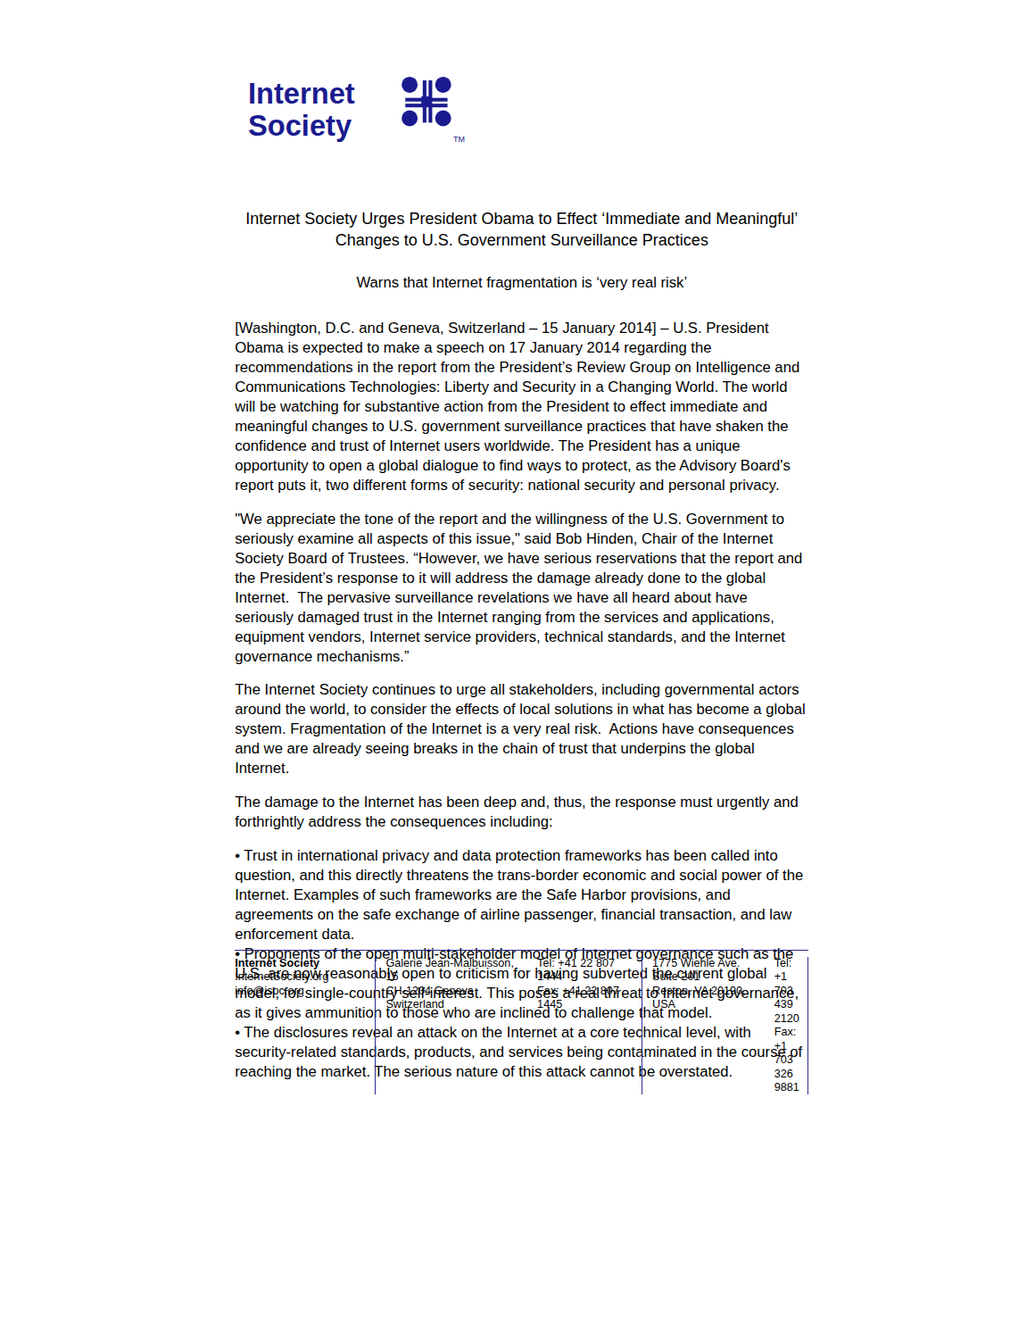Internet Society TM
Internet Society Urges President Obama to Effect ‘Immediate and Meaningful’
Changes to U.S. Government Surveillance Practices
Warns that Internet fragmentation is ‘very real risk’
[Washington, D.C. and Geneva, Switzerland – 15 January 2014] – U.S. President Obama is expected to make a speech on 17 January 2014 regarding the recommendations in the report from the President’s Review Group on Intelligence and Communications Technologies: Liberty and Security in a Changing World. The world will be watching for substantive action from the President to effect immediate and meaningful changes to U.S. government surveillance practices that have shaken the confidence and trust of Internet users worldwide. The President has a unique opportunity to open a global dialogue to find ways to protect, as the Advisory Board's report puts it, two different forms of security: national security and personal privacy.
"We appreciate the tone of the report and the willingness of the U.S. Government to seriously examine all aspects of this issue," said Bob Hinden, Chair of the Internet Society Board of Trustees. “However, we have serious reservations that the report and the President’s response to it will address the damage already done to the global Internet. The pervasive surveillance revelations we have all heard about have seriously damaged trust in the Internet ranging from the services and applications, equipment vendors, Internet service providers, technical standards, and the Internet governance mechanisms.”
The Internet Society continues to urge all stakeholders, including governmental actors around the world, to consider the effects of local solutions in what has become a global system. Fragmentation of the Internet is a very real risk. Actions have consequences and we are already seeing breaks in the chain of trust that underpins the global Internet.
The damage to the Internet has been deep and, thus, the response must urgently and forthrightly address the consequences including:
• Trust in international privacy and data protection frameworks has been called into question, and this directly threatens the trans-border economic and social power of the Internet. Examples of such frameworks are the Safe Harbor provisions, and agreements on the safe exchange of airline passenger, financial transaction, and law enforcement data.
• Proponents of the open multi-stakeholder model of Internet governance such as the U.S. are now reasonably open to criticism for having subverted the current global model, for single-country self-interest. This poses a real threat to Internet governance, as it gives ammunition to those who are inclined to challenge that model.
• The disclosures reveal an attack on the Internet at a core technical level, with security-related standards, products, and services being contaminated in the course of reaching the market. The serious nature of this attack cannot be overstated.
| Internet Society InternetSociety.org info@isoc.org | Galerie Jean-Malbuisson, 15 CH-1204 Geneva Switzerland | Tel: +41 22 807 1444 Fax: +41 22 807 1445 | 1775 Wiehle Ave. Suite 201 Reston, VA 20190, USA | Tel: +1 703 439 2120 Fax: +1 703 326 9881 |